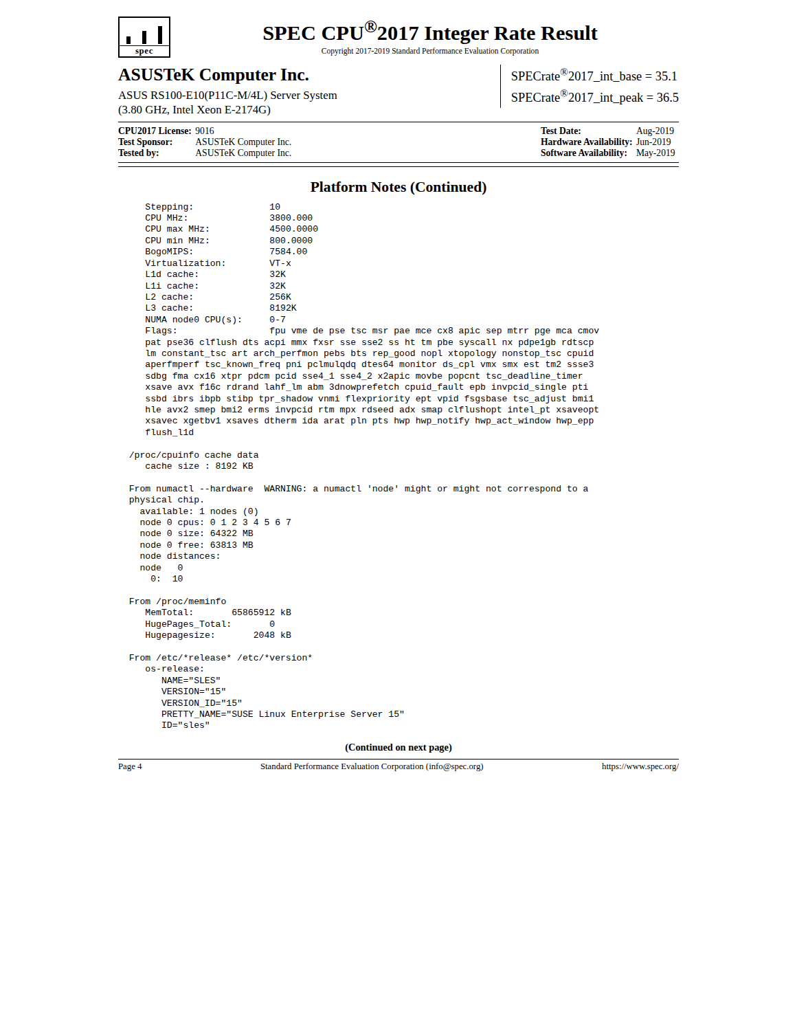spec
SPEC CPU®2017 Integer Rate Result
Copyright 2017-2019 Standard Performance Evaluation Corporation
ASUSTeK Computer Inc.
ASUS RS100-E10(P11C-M/4L) Server System
(3.80 GHz, Intel Xeon E-2174G)
SPECrate®2017_int_base = 35.1
SPECrate®2017_int_peak = 36.5
| CPU2017 License: | 9016 |
| Test Sponsor: | ASUSTeK Computer Inc. |
| Tested by: | ASUSTeK Computer Inc. |
| Test Date: | Aug-2019 |
| Hardware Availability: | Jun-2019 |
| Software Availability: | May-2019 |
Platform Notes (Continued)
     Stepping:              10
     CPU MHz:               3800.000
     CPU max MHz:           4500.0000
     CPU min MHz:           800.0000
     BogoMIPS:              7584.00
     Virtualization:        VT-x
     L1d cache:             32K
     L1i cache:             32K
     L2 cache:              256K
     L3 cache:              8192K
     NUMA node0 CPU(s):     0-7
     Flags:                 fpu vme de pse tsc msr pae mce cx8 apic sep mtrr pge mca cmov
     pat pse36 clflush dts acpi mmx fxsr sse sse2 ss ht tm pbe syscall nx pdpe1gb rdtscp
     lm constant_tsc art arch_perfmon pebs bts rep_good nopl xtopology nonstop_tsc cpuid
     aperfmperf tsc_known_freq pni pclmulqdq dtes64 monitor ds_cpl vmx smx est tm2 ssse3
     sdbg fma cx16 xtpr pdcm pcid sse4_1 sse4_2 x2apic movbe popcnt tsc_deadline_timer
     xsave avx f16c rdrand lahf_lm abm 3dnowprefetch cpuid_fault epb invpcid_single pti
     ssbd ibrs ibpb stibp tpr_shadow vnmi flexpriority ept vpid fsgsbase tsc_adjust bmi1
     hle avx2 smep bmi2 erms invpcid rtm mpx rdseed adx smap clflushopt intel_pt xsaveopt
     xsavec xgetbv1 xsaves dtherm ida arat pln pts hwp hwp_notify hwp_act_window hwp_epp
     flush_l1d

  /proc/cpuinfo cache data
     cache size : 8192 KB

  From numactl --hardware  WARNING: a numactl 'node' might or might not correspond to a
  physical chip.
    available: 1 nodes (0)
    node 0 cpus: 0 1 2 3 4 5 6 7
    node 0 size: 64322 MB
    node 0 free: 63813 MB
    node distances:
    node   0
      0:  10

  From /proc/meminfo
     MemTotal:       65865912 kB
     HugePages_Total:       0
     Hugepagesize:       2048 kB

  From /etc/*release* /etc/*version*
     os-release:
        NAME="SLES"
        VERSION="15"
        VERSION_ID="15"
        PRETTY_NAME="SUSE Linux Enterprise Server 15"
        ID="sles"
(Continued on next page)
Page 4
Standard Performance Evaluation Corporation (info@spec.org)
https://www.spec.org/